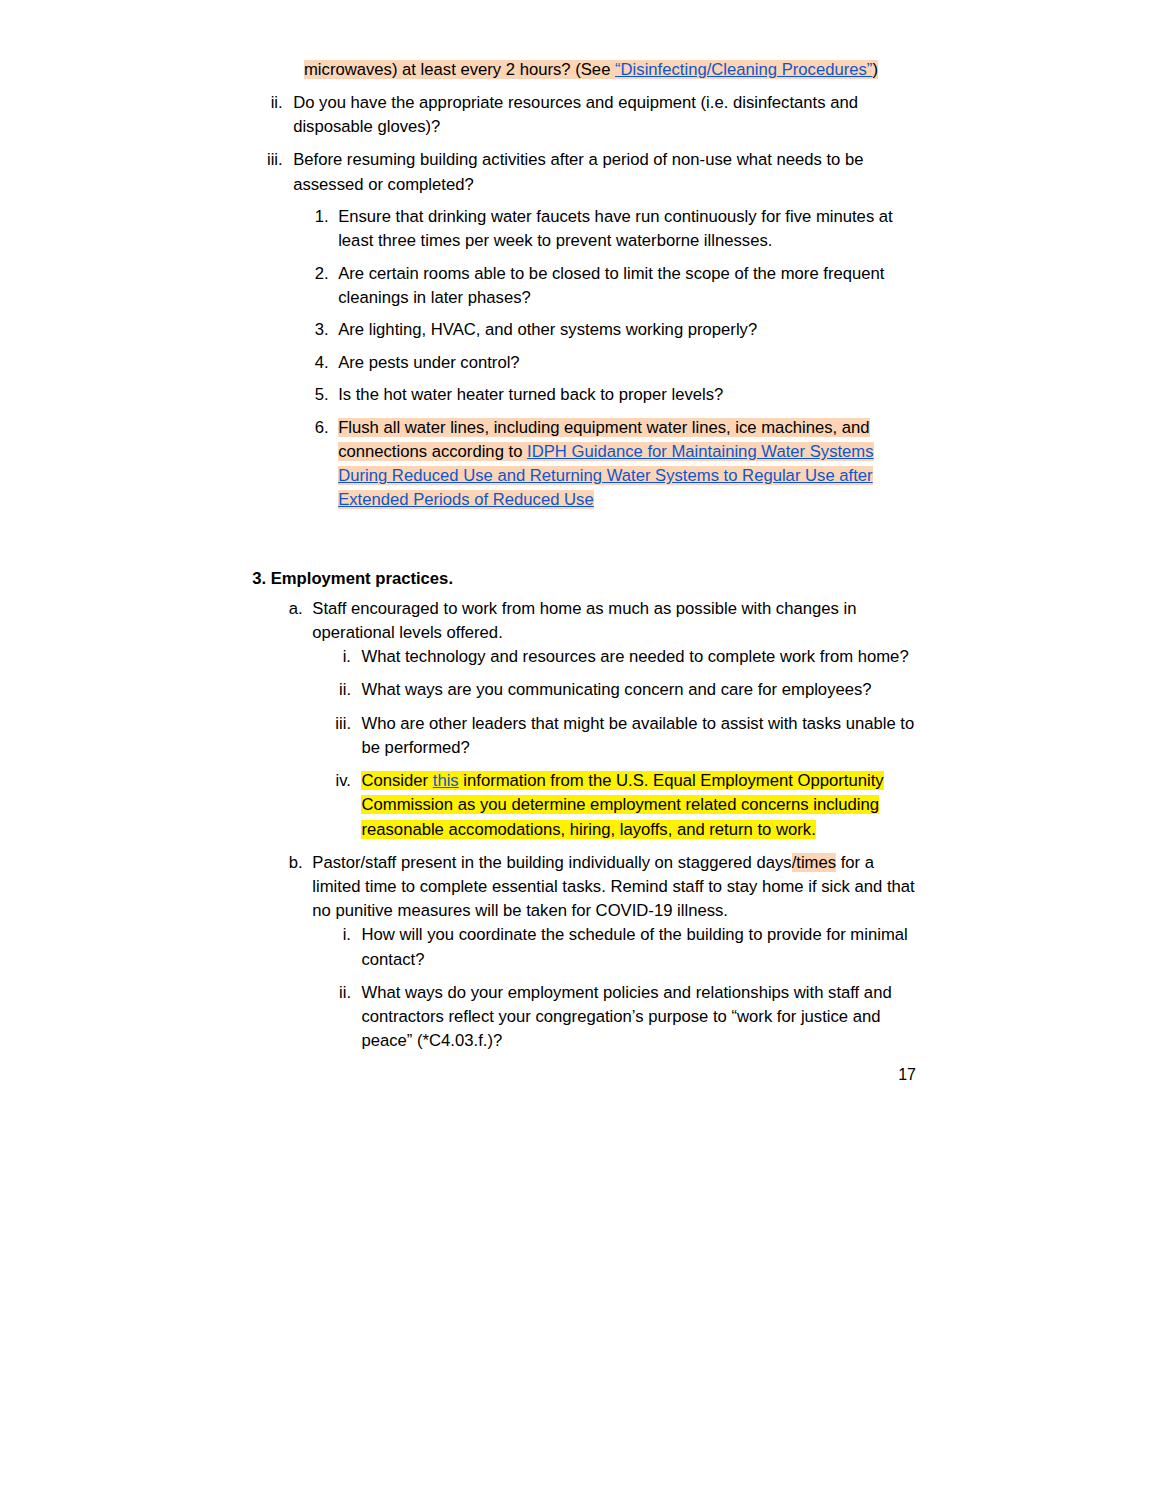microwaves) at least every 2 hours? (See “Disinfecting/Cleaning Procedures”)
Do you have the appropriate resources and equipment (i.e. disinfectants and disposable gloves)?
Before resuming building activities after a period of non-use what needs to be assessed or completed?
Ensure that drinking water faucets have run continuously for five minutes at least three times per week to prevent waterborne illnesses.
Are certain rooms able to be closed to limit the scope of the more frequent cleanings in later phases?
Are lighting, HVAC, and other systems working properly?
Are pests under control?
Is the hot water heater turned back to proper levels?
Flush all water lines, including equipment water lines, ice machines, and connections according to IDPH Guidance for Maintaining Water Systems During Reduced Use and Returning Water Systems to Regular Use after Extended Periods of Reduced Use
Employment practices.
Staff encouraged to work from home as much as possible with changes in operational levels offered.
What technology and resources are needed to complete work from home?
What ways are you communicating concern and care for employees?
Who are other leaders that might be available to assist with tasks unable to be performed?
Consider this information from the U.S. Equal Employment Opportunity Commission as you determine employment related concerns including reasonable accomodations, hiring, layoffs, and return to work.
Pastor/staff present in the building individually on staggered days/times for a limited time to complete essential tasks. Remind staff to stay home if sick and that no punitive measures will be taken for COVID-19 illness.
How will you coordinate the schedule of the building to provide for minimal contact?
What ways do your employment policies and relationships with staff and contractors reflect your congregation’s purpose to “work for justice and peace” (*C4.03.f.)?
17